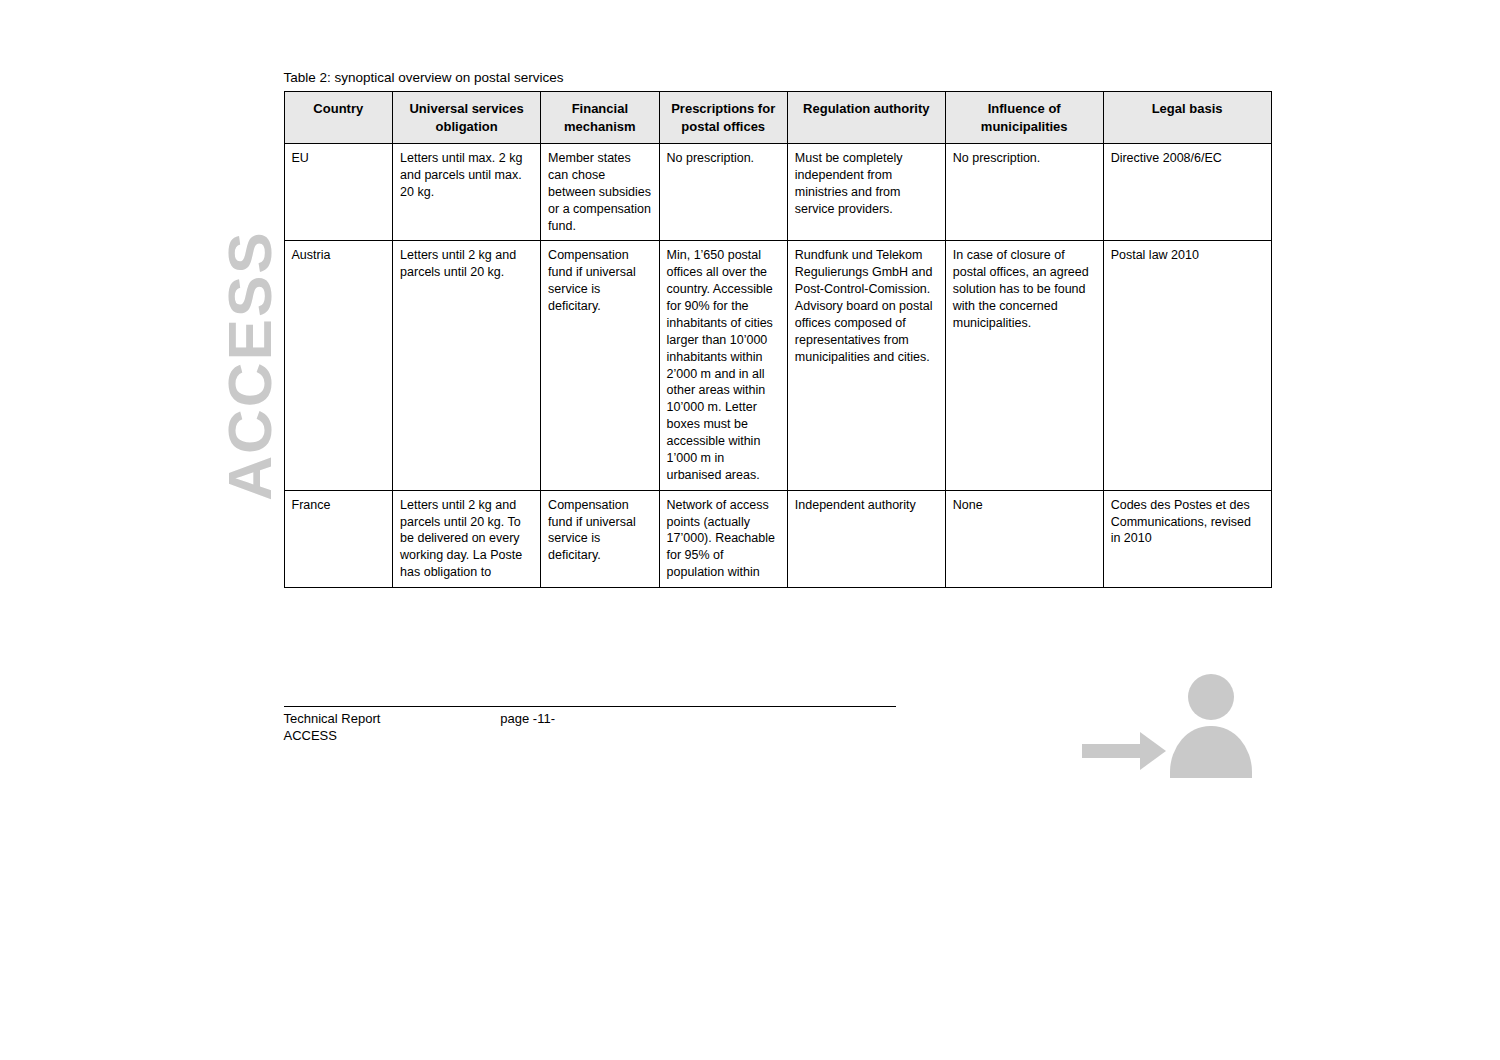ACCESS
Table 2: synoptical overview on postal services
| Country | Universal services obligation | Financial mechanism | Prescriptions for postal offices | Regulation authority | Influence of municipalities | Legal basis |
| --- | --- | --- | --- | --- | --- | --- |
| EU | Letters until max. 2 kg and parcels until max. 20 kg. | Member states can chose between subsidies or a compensation fund. | No prescription. | Must be completely independent from ministries and from service providers. | No prescription. | Directive 2008/6/EC |
| Austria | Letters until 2 kg and parcels until 20 kg. | Compensation fund if universal service is deficitary. | Min, 1’650 postal offices all over the country. Accessible for 90% for the inhabitants of cities larger than 10’000 inhabitants within 2’000 m and in all other areas within 10’000 m. Letter boxes must be accessible within 1’000 m in urbanised areas. | Rundfunk und Telekom Regulierungs GmbH and Post-Control-Comission. Advisory board on postal offices composed of representatives from municipalities and cities. | In case of closure of postal offices, an agreed solution has to be found with the concerned municipalities. | Postal law 2010 |
| France | Letters until 2 kg and parcels until 20 kg. To be delivered on every working day. La Poste has obligation to | Compensation fund if universal service is deficitary. | Network of access points (actually 17’000). Reachable for 95% of population within | Independent authority | None | Codes des Postes et des Communications, revised in 2010 |
Technical Reportpage -11-
ACCESS